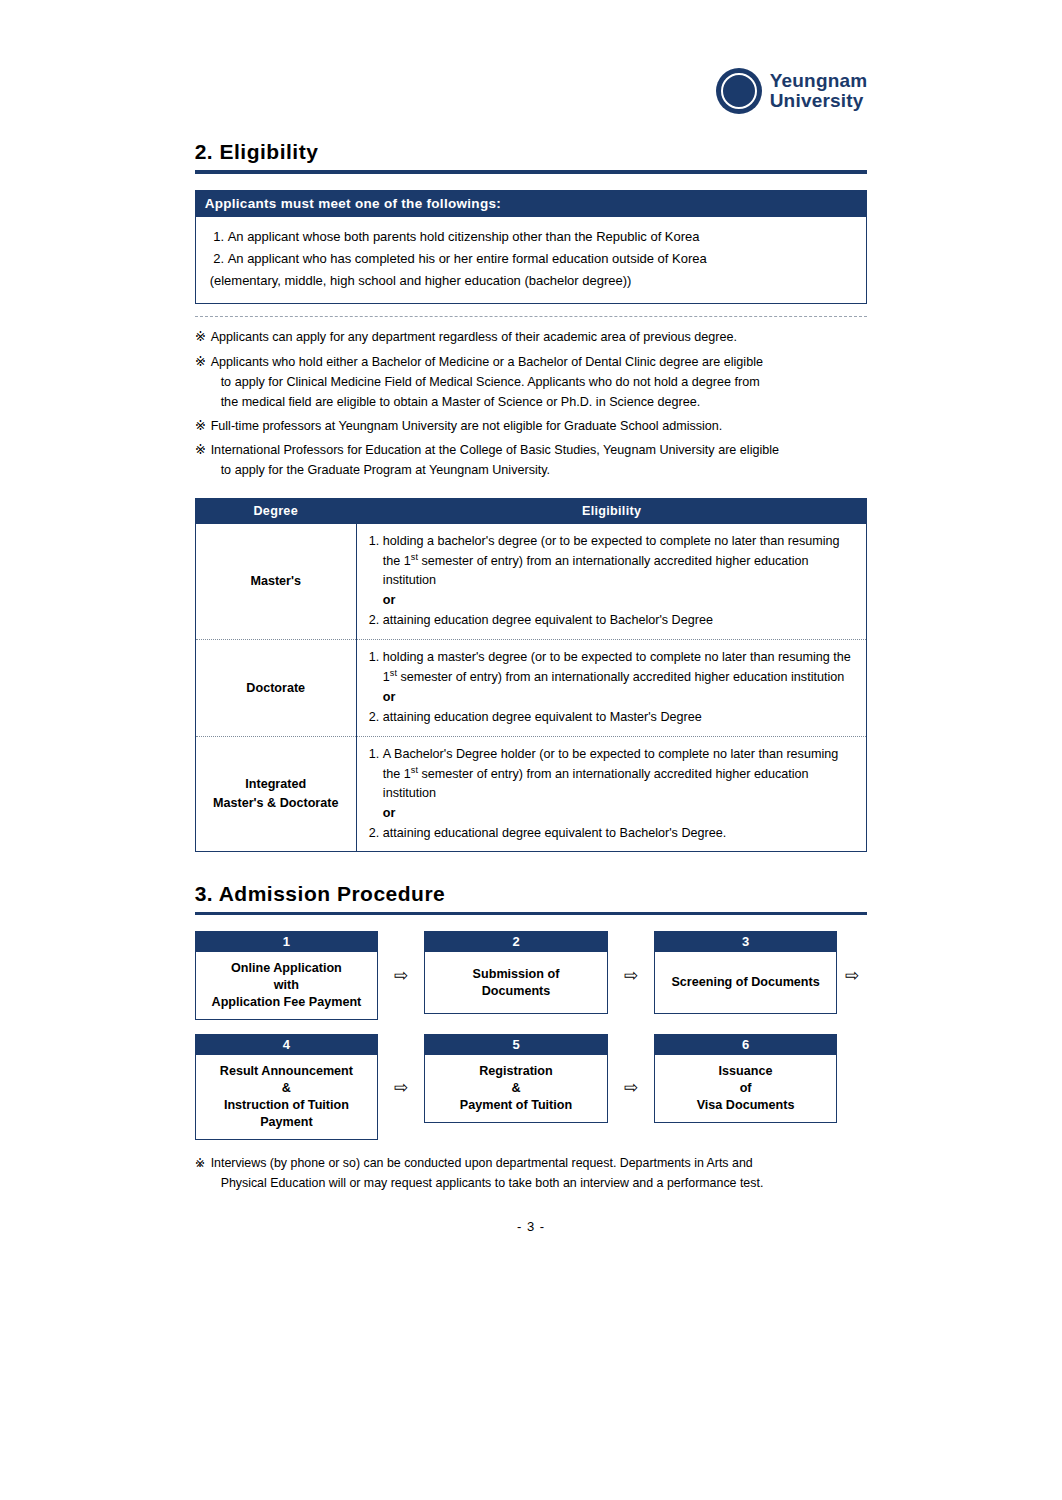Yeungnam University
2. Eligibility
Applicants must meet one of the followings:
An applicant whose both parents hold citizenship other than the Republic of Korea
An applicant who has completed his or her entire formal education outside of Korea
(elementary, middle, high school and higher education (bachelor degree))
Applicants can apply for any department regardless of their academic area of previous degree.
Applicants who hold either a Bachelor of Medicine or a Bachelor of Dental Clinic degree are eligible to apply for Clinical Medicine Field of Medical Science. Applicants who do not hold a degree from the medical field are eligible to obtain a Master of Science or Ph.D. in Science degree.
Full-time professors at Yeungnam University are not eligible for Graduate School admission.
International Professors for Education at the College of Basic Studies, Yeugnam University are eligible to apply for the Graduate Program at Yeungnam University.
| Degree | Eligibility |
| --- | --- |
| Master's | holding a bachelor's degree (or to be expected to complete no later than resuming the 1 st semester of entry) from an internationally accredited higher education institution or attaining education degree equivalent to Bachelor's Degree |
| Doctorate | holding a master's degree (or to be expected to complete no later than resuming the 1 st semester of entry) from an internationally accredited higher education institution or attaining education degree equivalent to Master's Degree |
| Integrated Master's & Doctorate | A Bachelor's Degree holder (or to be expected to complete no later than resuming the 1 st semester of entry) from an internationally accredited higher education institution or attaining educational degree equivalent to Bachelor's Degree. |
3. Admission Procedure
1
Online Application
with
Application Fee Payment
⇨
2
Submission of
Documents
⇨
3
Screening of Documents
⇨
4
Result Announcement
&
Instruction of Tuition Payment
⇨
5
Registration
&
Payment of Tuition
⇨
6
Issuance
of
Visa Documents
⇨
Interviews (by phone or so) can be conducted upon departmental request. Departments in Arts and Physical Education will or may request applicants to take both an interview and a performance test.
- 3 -